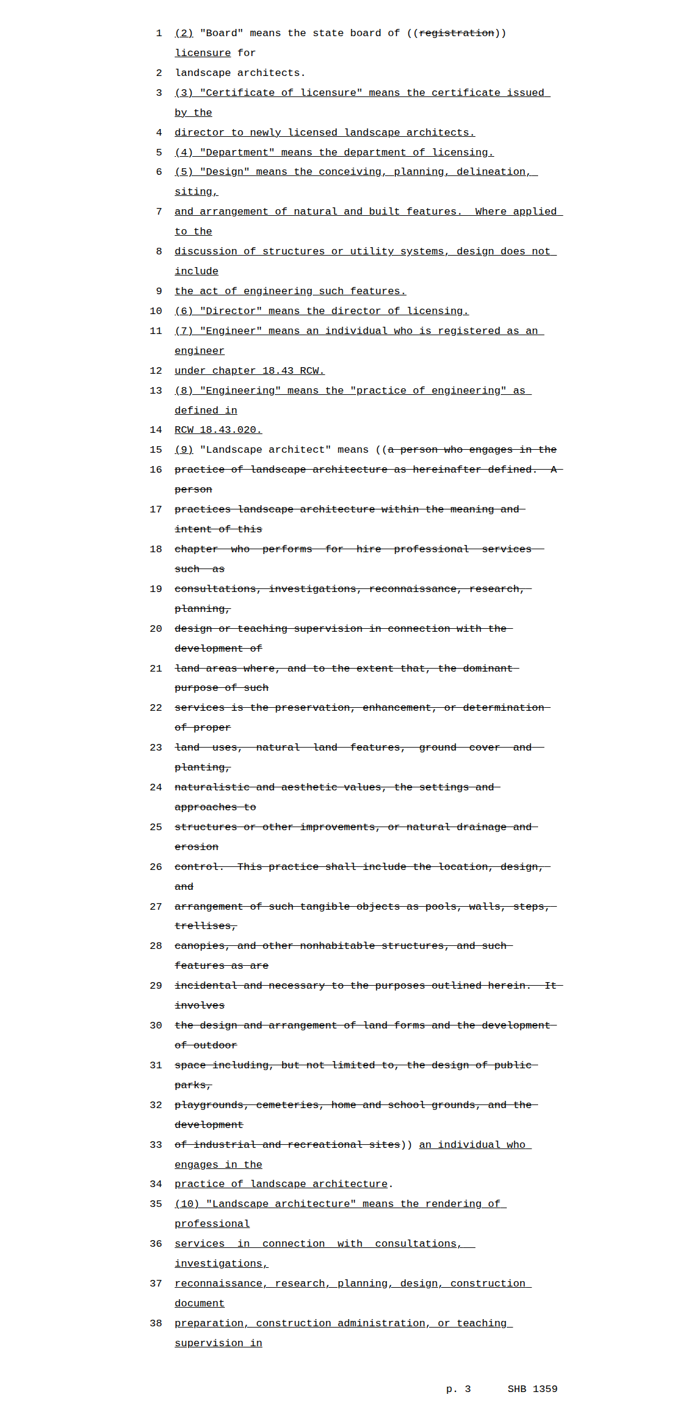(2) "Board" means the state board of ((registration)) licensure for
landscape architects.
(3) "Certificate of licensure" means the certificate issued by the
director to newly licensed landscape architects.
(4) "Department" means the department of licensing.
(5) "Design" means the conceiving, planning, delineation, siting,
and arrangement of natural and built features. Where applied to the
discussion of structures or utility systems, design does not include
the act of engineering such features.
(6) "Director" means the director of licensing.
(7) "Engineer" means an individual who is registered as an engineer
under chapter 18.43 RCW.
(8) "Engineering" means the "practice of engineering" as defined in
RCW 18.43.020.
(9) "Landscape architect" means ((a person who engages in the
practice of landscape architecture as hereinafter defined. A person
practices landscape architecture within the meaning and intent of this
chapter who performs for hire professional services such as
consultations, investigations, reconnaissance, research, planning,
design or teaching supervision in connection with the development of
land areas where, and to the extent that, the dominant purpose of such
services is the preservation, enhancement, or determination of proper
land uses, natural land features, ground cover and planting,
naturalistic and aesthetic values, the settings and approaches to
structures or other improvements, or natural drainage and erosion
control. This practice shall include the location, design, and
arrangement of such tangible objects as pools, walls, steps, trellises,
canopies, and other nonhabitable structures, and such features as are
incidental and necessary to the purposes outlined herein. It involves
the design and arrangement of land forms and the development of outdoor
space including, but not limited to, the design of public parks,
playgrounds, cemeteries, home and school grounds, and the development
of industrial and recreational sites)) an individual who engages in the
practice of landscape architecture.
(10) "Landscape architecture" means the rendering of professional
services in connection with consultations, investigations,
reconnaissance, research, planning, design, construction document
preparation, construction administration, or teaching supervision in
p. 3 SHB 1359